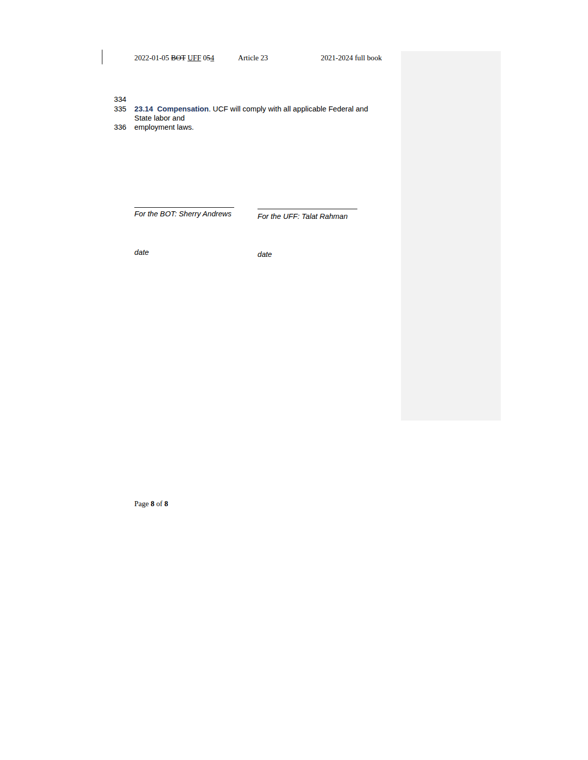2022-01-05 BOT UFF 054 Article 23 2021-2024 full book
334
335 23.14 Compensation. UCF will comply with all applicable Federal and State labor and
336 employment laws.
For the BOT: Sherry Andrews
date
For the UFF: Talat Rahman
date
Page 8 of 8